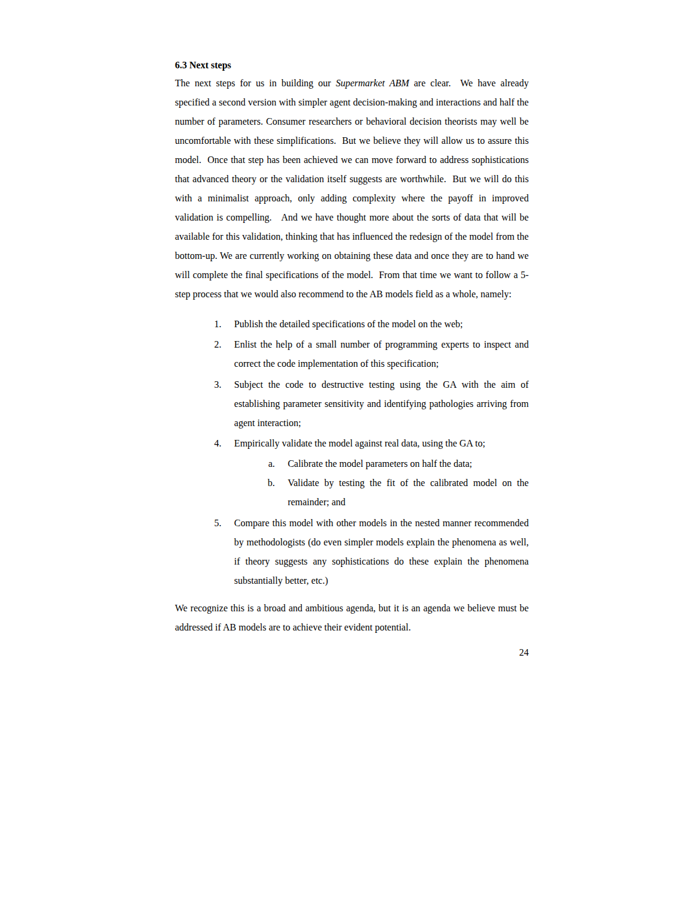6.3 Next steps
The next steps for us in building our Supermarket ABM are clear. We have already specified a second version with simpler agent decision-making and interactions and half the number of parameters. Consumer researchers or behavioral decision theorists may well be uncomfortable with these simplifications. But we believe they will allow us to assure this model. Once that step has been achieved we can move forward to address sophistications that advanced theory or the validation itself suggests are worthwhile. But we will do this with a minimalist approach, only adding complexity where the payoff in improved validation is compelling. And we have thought more about the sorts of data that will be available for this validation, thinking that has influenced the redesign of the model from the bottom-up. We are currently working on obtaining these data and once they are to hand we will complete the final specifications of the model. From that time we want to follow a 5-step process that we would also recommend to the AB models field as a whole, namely:
Publish the detailed specifications of the model on the web;
Enlist the help of a small number of programming experts to inspect and correct the code implementation of this specification;
Subject the code to destructive testing using the GA with the aim of establishing parameter sensitivity and identifying pathologies arriving from agent interaction;
Empirically validate the model against real data, using the GA to;
Calibrate the model parameters on half the data;
Validate by testing the fit of the calibrated model on the remainder; and
Compare this model with other models in the nested manner recommended by methodologists (do even simpler models explain the phenomena as well, if theory suggests any sophistications do these explain the phenomena substantially better, etc.)
We recognize this is a broad and ambitious agenda, but it is an agenda we believe must be addressed if AB models are to achieve their evident potential.
24